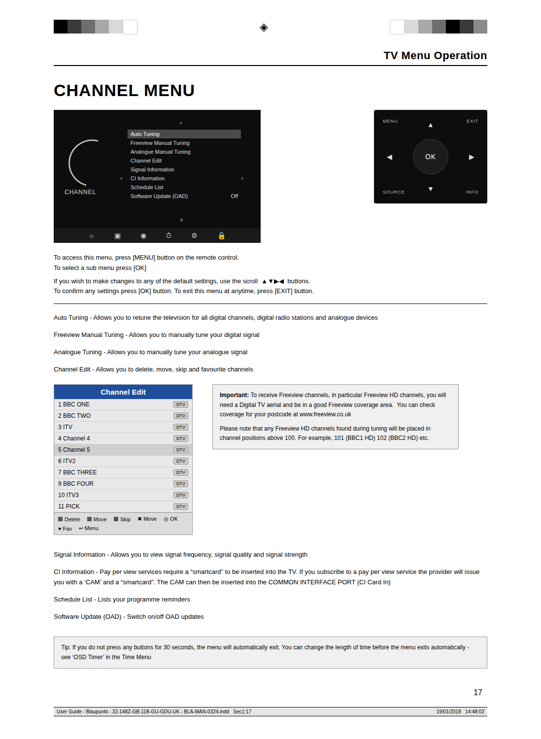◈
TV Menu Operation
CHANNEL MENU
CHANNEL
^
‹
›
∨
Auto Tuning
Freeview Manual Tuning
Analogue Manual Tuning
Channel Edit
Signal Information
CI Information
Schedule List
Software Update (OAD) Off
☼ ▣ ◉ ⏱ ⚙ 🔒
MENU
EXIT
SOURCE
INFO
▲
▼
◀
▶
OK
To access this menu, press [MENU] button on the remote control.
To select a sub menu press [OK]
If you wish to make changes to any of the default settings, use the scroll ▲▼▶◀ buttons.
To confirm any settings press [OK] button. To exit this menu at anytime, press [EXIT] button.
Auto Tuning - Allows you to retune the television for all digital channels, digital radio stations and analogue devices
Freeview Manual Tuning - Allows you to manually tune your digital signal
Analogue Tuning - Allows you to manually tune your analogue signal
Channel Edit - Allows you to delete, move, skip and favourite channels
Channel Edit
1 BBC ONE DTV
2 BBC TWO DTV
3 ITV DTV
4 Channel 4 DTV
5 Channel 5 DTV
6 ITV2 DTV
7 BBC THREE DTV
9 BBC FOUR DTV
10 ITV3 DTV
11 PICK DTV
Delete Move Skip ✖ Move ◎ OK ♥ Fav ↩ Menu
Important: To receive Freeview channels, in particular Freeview HD channels, you will need a Digital TV aerial and be in a good Freeview coverage area. You can check coverage for your postcode at www.freeview.co.uk
Please note that any Freeview HD channels found during tuning will be placed in channel positions above 100. For example, 101 (BBC1 HD) 102 (BBC2 HD) etc.
Signal Information - Allows you to view signal frequency, signal quality and signal strength
CI Information - Pay per view services require a “smartcard” to be inserted into the TV. If you subscribe to a pay per view service the provider will issue you with a ‘CAM’ and a “smartcard”. The CAM can then be inserted into the COMMON INTERFACE PORT (CI Card In)
Schedule List - Lists your programme reminders
Software Update (OAD) - Switch on/off OAD updates
Tip: If you do not press any buttons for 30 seconds, the menu will automatically exit. You can change the length of time before the menu exits automatically - see ‘OSD Timer’ in the Time Menu
17
User Guide - Blaupunkt - 32-148Z-GB-11B-GU-GDU-UK - BLA-MAN-0324.indd Sec1:17 19/01/2018 14:48:02